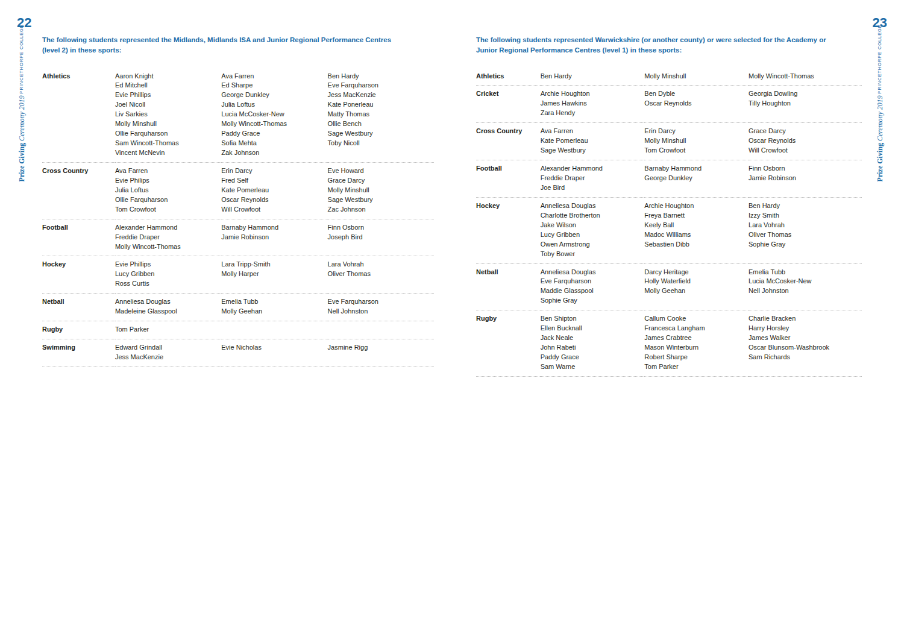22
Prize Giving Ceremony 2019 Princethorpe College
The following students represented the Midlands, Midlands ISA and Junior Regional Performance Centres (level 2) in these sports:
| Athletics | Aaron Knight Ed Mitchell Evie Phillips Joel Nicoll Liv Sarkies Molly Minshull Ollie Farquharson Sam Wincott-Thomas Vincent McNevin | Ava Farren Ed Sharpe George Dunkley Julia Loftus Lucia McCosker-New Molly Wincott-Thomas Paddy Grace Sofia Mehta Zak Johnson | Ben Hardy Eve Farquharson Jess MacKenzie Kate Ponerleau Matty Thomas Ollie Bench Sage Westbury Toby Nicoll |
| Cross Country | Ava Farren Evie Philips Julia Loftus Ollie Farquharson Tom Crowfoot | Erin Darcy Fred Self Kate Pomerleau Oscar Reynolds Will Crowfoot | Eve Howard Grace Darcy Molly Minshull Sage Westbury Zac Johnson |
| Football | Alexander Hammond Freddie Draper Molly Wincott-Thomas | Barnaby Hammond Jamie Robinson | Finn Osborn Joseph Bird |
| Hockey | Evie Phillips Lucy Gribben Ross Curtis | Lara Tripp-Smith Molly Harper | Lara Vohrah Oliver Thomas |
| Netball | Anneliesa Douglas Madeleine Glasspool | Emelia Tubb Molly Geehan | Eve Farquharson Nell Johnston |
| Rugby | Tom Parker | | |
| Swimming | Edward Grindall Jess MacKenzie | Evie Nicholas | Jasmine Rigg |
23
Prize Giving Ceremony 2019 Princethorpe College
The following students represented Warwickshire (or another county) or were selected for the Academy or Junior Regional Performance Centres (level 1) in these sports:
| Athletics | Ben Hardy | Molly Minshull | Molly Wincott-Thomas |
| Cricket | Archie Houghton James Hawkins Zara Hendy | Ben Dyble Oscar Reynolds | Georgia Dowling Tilly Houghton |
| Cross Country | Ava Farren Kate Pomerleau Sage Westbury | Erin Darcy Molly Minshull Tom Crowfoot | Grace Darcy Oscar Reynolds Will Crowfoot |
| Football | Alexander Hammond Freddie Draper Joe Bird | Barnaby Hammond George Dunkley | Finn Osborn Jamie Robinson |
| Hockey | Anneliesa Douglas Charlotte Brotherton Jake Wilson Lucy Gribben Owen Armstrong Toby Bower | Archie Houghton Freya Barnett Keely Ball Madoc Williams Sebastien Dibb | Ben Hardy Izzy Smith Lara Vohrah Oliver Thomas Sophie Gray |
| Netball | Anneliesa Douglas Eve Farquharson Maddie Glasspool Sophie Gray | Darcy Heritage Holly Waterfield Molly Geehan | Emelia Tubb Lucia McCosker-New Nell Johnston |
| Rugby | Ben Shipton Ellen Bucknall Jack Neale John Rabeti Paddy Grace Sam Warne | Callum Cooke Francesca Langham James Crabtree Mason Winterburn Robert Sharpe Tom Parker | Charlie Bracken Harry Horsley James Walker Oscar Blunsom-Washbrook Sam Richards |